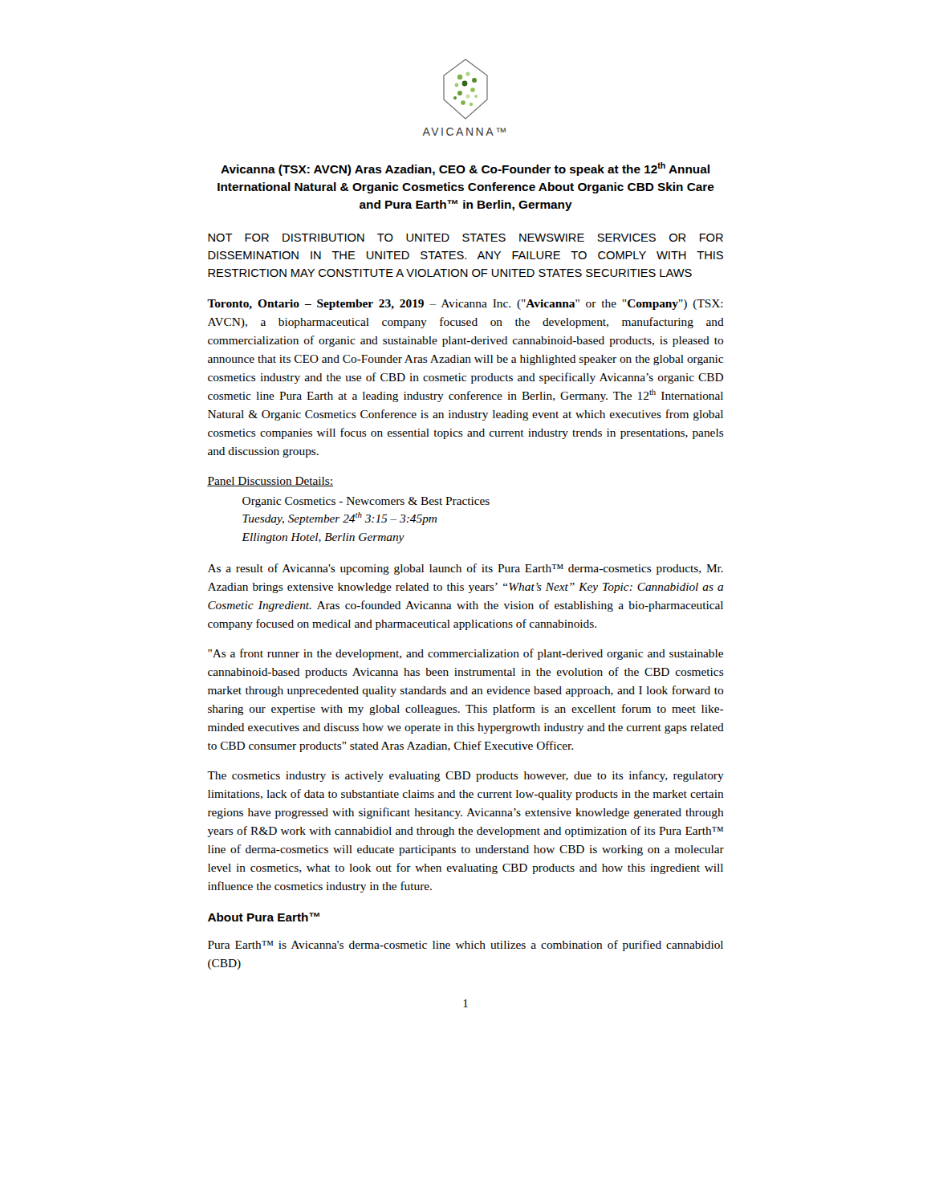AVICANNA™
Avicanna (TSX: AVCN) Aras Azadian, CEO & Co-Founder to speak at the 12th Annual International Natural & Organic Cosmetics Conference About Organic CBD Skin Care and Pura Earth™ in Berlin, Germany
NOT FOR DISTRIBUTION TO UNITED STATES NEWSWIRE SERVICES OR FOR DISSEMINATION IN THE UNITED STATES. ANY FAILURE TO COMPLY WITH THIS RESTRICTION MAY CONSTITUTE A VIOLATION OF UNITED STATES SECURITIES LAWS
Toronto, Ontario – September 23, 2019 – Avicanna Inc. ("Avicanna" or the "Company") (TSX: AVCN), a biopharmaceutical company focused on the development, manufacturing and commercialization of organic and sustainable plant-derived cannabinoid-based products, is pleased to announce that its CEO and Co-Founder Aras Azadian will be a highlighted speaker on the global organic cosmetics industry and the use of CBD in cosmetic products and specifically Avicanna’s organic CBD cosmetic line Pura Earth at a leading industry conference in Berlin, Germany. The 12th International Natural & Organic Cosmetics Conference is an industry leading event at which executives from global cosmetics companies will focus on essential topics and current industry trends in presentations, panels and discussion groups.
Panel Discussion Details:
Organic Cosmetics - Newcomers & Best Practices
Tuesday, September 24th 3:15 – 3:45pm
Ellington Hotel, Berlin Germany
As a result of Avicanna's upcoming global launch of its Pura Earth™ derma-cosmetics products, Mr. Azadian brings extensive knowledge related to this years’ “What’s Next” Key Topic: Cannabidiol as a Cosmetic Ingredient. Aras co-founded Avicanna with the vision of establishing a bio-pharmaceutical company focused on medical and pharmaceutical applications of cannabinoids.
"As a front runner in the development, and commercialization of plant-derived organic and sustainable cannabinoid-based products Avicanna has been instrumental in the evolution of the CBD cosmetics market through unprecedented quality standards and an evidence based approach, and I look forward to sharing our expertise with my global colleagues. This platform is an excellent forum to meet like-minded executives and discuss how we operate in this hypergrowth industry and the current gaps related to CBD consumer products" stated Aras Azadian, Chief Executive Officer.
The cosmetics industry is actively evaluating CBD products however, due to its infancy, regulatory limitations, lack of data to substantiate claims and the current low-quality products in the market certain regions have progressed with significant hesitancy. Avicanna’s extensive knowledge generated through years of R&D work with cannabidiol and through the development and optimization of its Pura Earth™ line of derma-cosmetics will educate participants to understand how CBD is working on a molecular level in cosmetics, what to look out for when evaluating CBD products and how this ingredient will influence the cosmetics industry in the future.
About Pura Earth™
Pura Earth™ is Avicanna's derma-cosmetic line which utilizes a combination of purified cannabidiol (CBD)
1